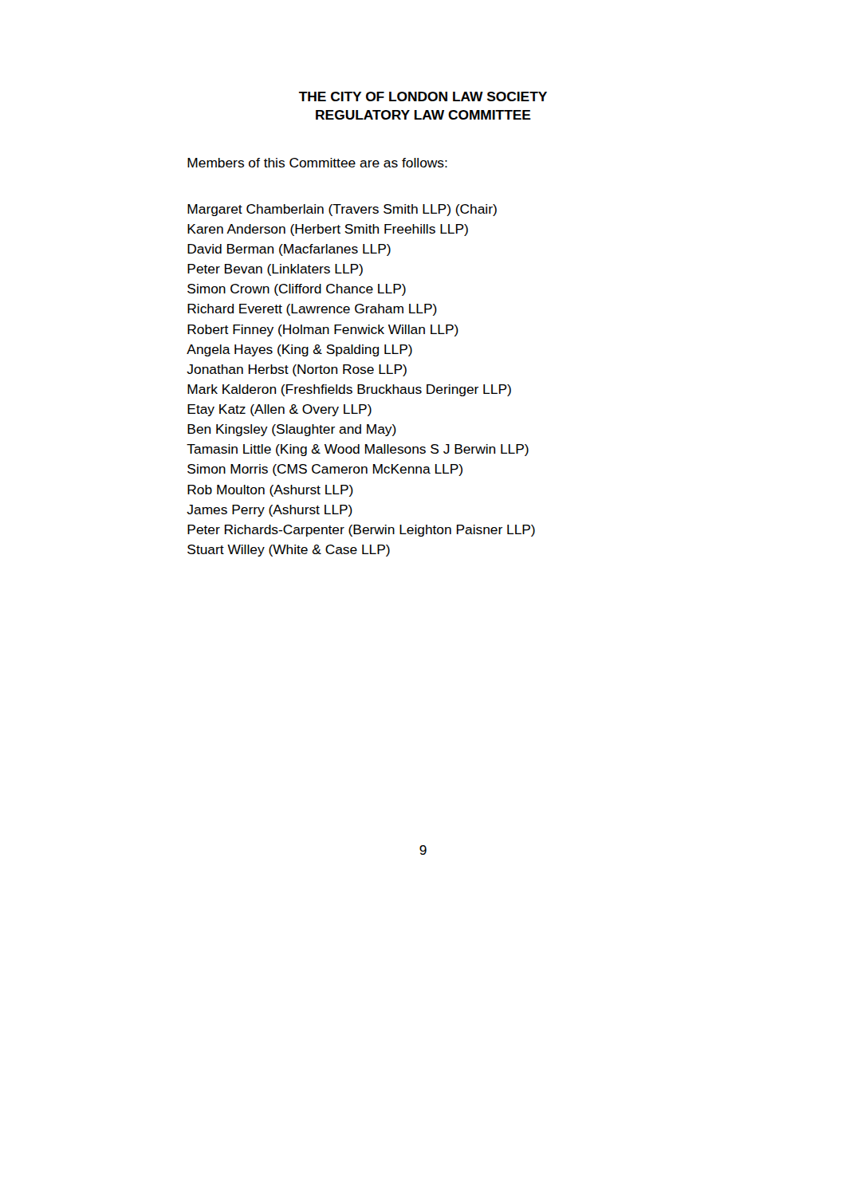THE CITY OF LONDON LAW SOCIETY REGULATORY LAW COMMITTEE
Members of this Committee are as follows:
Margaret Chamberlain (Travers Smith LLP) (Chair)
Karen Anderson (Herbert Smith Freehills LLP)
David Berman (Macfarlanes LLP)
Peter Bevan (Linklaters LLP)
Simon Crown (Clifford Chance LLP)
Richard Everett (Lawrence Graham LLP)
Robert Finney (Holman Fenwick Willan LLP)
Angela Hayes (King & Spalding LLP)
Jonathan Herbst (Norton Rose LLP)
Mark Kalderon (Freshfields Bruckhaus Deringer LLP)
Etay Katz (Allen & Overy LLP)
Ben Kingsley (Slaughter and May)
Tamasin Little (King & Wood Mallesons S J Berwin LLP)
Simon Morris (CMS Cameron McKenna LLP)
Rob Moulton (Ashurst LLP)
James Perry (Ashurst LLP)
Peter Richards-Carpenter (Berwin Leighton Paisner LLP)
Stuart Willey (White & Case LLP)
9